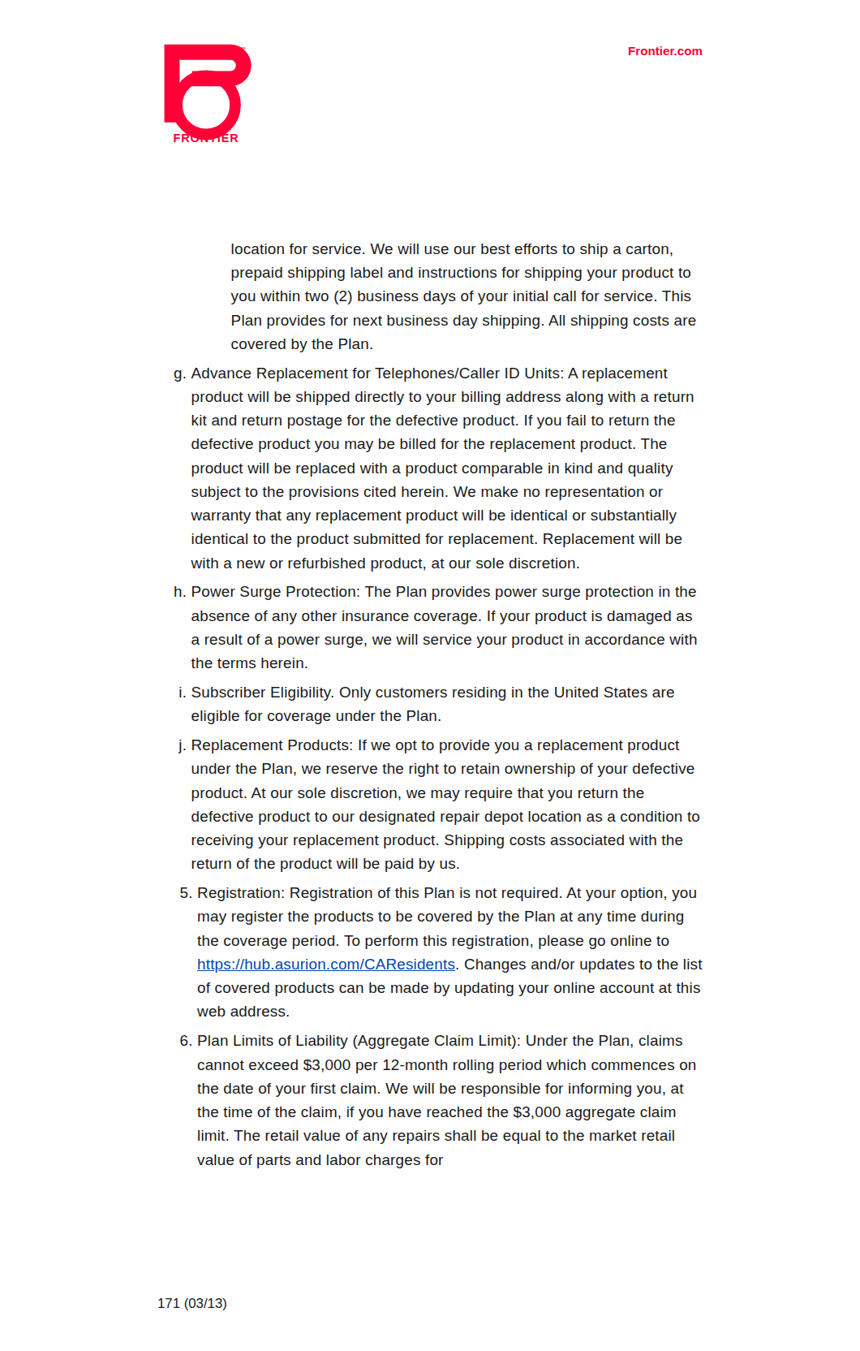FRONTIER ™
Frontier.com
location for service. We will use our best efforts to ship a carton, prepaid shipping label and instructions for shipping your product to you within two (2) business days of your initial call for service. This Plan provides for next business day shipping. All shipping costs are covered by the Plan.
Advance Replacement for Telephones/Caller ID Units: A replacement product will be shipped directly to your billing address along with a return kit and return postage for the defective product. If you fail to return the defective product you may be billed for the replacement product. The product will be replaced with a product comparable in kind and quality subject to the provisions cited herein. We make no representation or warranty that any replacement product will be identical or substantially identical to the product submitted for replacement. Replacement will be with a new or refurbished product, at our sole discretion.
Power Surge Protection: The Plan provides power surge protection in the absence of any other insurance coverage. If your product is damaged as a result of a power surge, we will service your product in accordance with the terms herein.
Subscriber Eligibility. Only customers residing in the United States are eligible for coverage under the Plan.
Replacement Products: If we opt to provide you a replacement product under the Plan, we reserve the right to retain ownership of your defective product. At our sole discretion, we may require that you return the defective product to our designated repair depot location as a condition to receiving your replacement product. Shipping costs associated with the return of the product will be paid by us.
Registration: Registration of this Plan is not required. At your option, you may register the products to be covered by the Plan at any time during the coverage period. To perform this registration, please go online to https://hub.asurion.com/CAResidents. Changes and/or updates to the list of covered products can be made by updating your online account at this web address.
Plan Limits of Liability (Aggregate Claim Limit): Under the Plan, claims cannot exceed $3,000 per 12-month rolling period which commences on the date of your first claim. We will be responsible for informing you, at the time of the claim, if you have reached the $3,000 aggregate claim limit. The retail value of any repairs shall be equal to the market retail value of parts and labor charges for
171 (03/13)